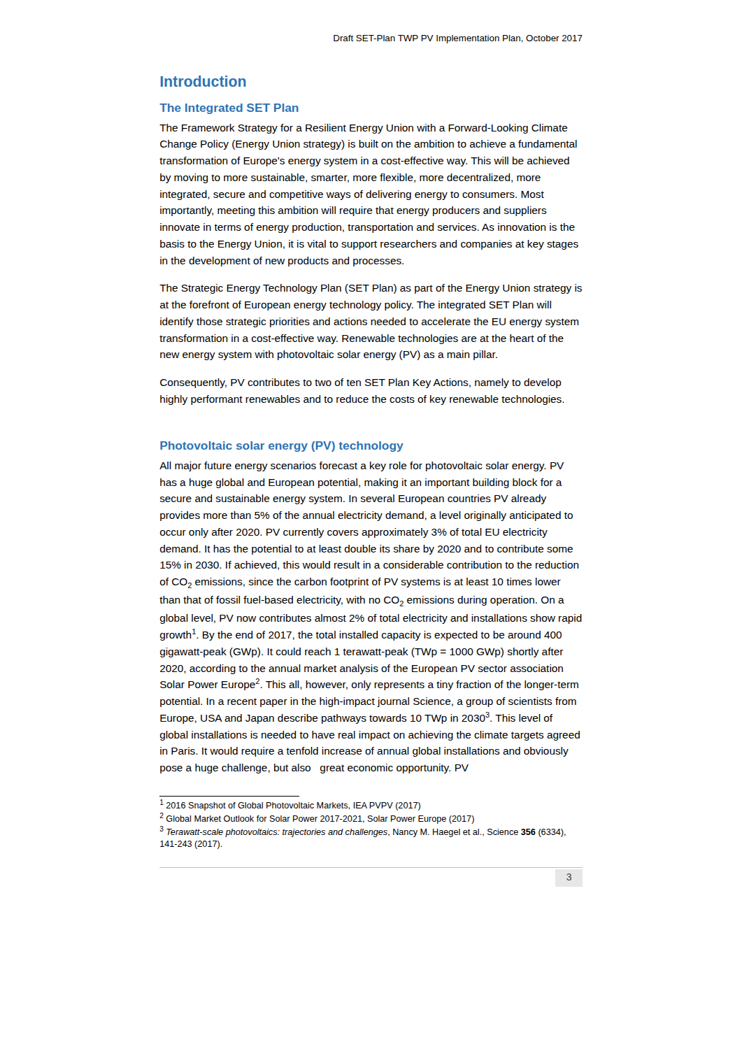Draft SET-Plan TWP PV Implementation Plan, October 2017
Introduction
The Integrated SET Plan
The Framework Strategy for a Resilient Energy Union with a Forward-Looking Climate Change Policy (Energy Union strategy) is built on the ambition to achieve a fundamental transformation of Europe's energy system in a cost-effective way. This will be achieved by moving to more sustainable, smarter, more flexible, more decentralized, more integrated, secure and competitive ways of delivering energy to consumers. Most importantly, meeting this ambition will require that energy producers and suppliers innovate in terms of energy production, transportation and services. As innovation is the basis to the Energy Union, it is vital to support researchers and companies at key stages in the development of new products and processes.
The Strategic Energy Technology Plan (SET Plan) as part of the Energy Union strategy is at the forefront of European energy technology policy. The integrated SET Plan will identify those strategic priorities and actions needed to accelerate the EU energy system transformation in a cost-effective way. Renewable technologies are at the heart of the new energy system with photovoltaic solar energy (PV) as a main pillar.
Consequently, PV contributes to two of ten SET Plan Key Actions, namely to develop highly performant renewables and to reduce the costs of key renewable technologies.
Photovoltaic solar energy (PV) technology
All major future energy scenarios forecast a key role for photovoltaic solar energy. PV has a huge global and European potential, making it an important building block for a secure and sustainable energy system. In several European countries PV already provides more than 5% of the annual electricity demand, a level originally anticipated to occur only after 2020. PV currently covers approximately 3% of total EU electricity demand. It has the potential to at least double its share by 2020 and to contribute some 15% in 2030. If achieved, this would result in a considerable contribution to the reduction of CO2 emissions, since the carbon footprint of PV systems is at least 10 times lower than that of fossil fuel-based electricity, with no CO2 emissions during operation. On a global level, PV now contributes almost 2% of total electricity and installations show rapid growth1. By the end of 2017, the total installed capacity is expected to be around 400 gigawatt-peak (GWp). It could reach 1 terawatt-peak (TWp = 1000 GWp) shortly after 2020, according to the annual market analysis of the European PV sector association Solar Power Europe2. This all, however, only represents a tiny fraction of the longer-term potential. In a recent paper in the high-impact journal Science, a group of scientists from Europe, USA and Japan describe pathways towards 10 TWp in 20303. This level of global installations is needed to have real impact on achieving the climate targets agreed in Paris. It would require a tenfold increase of annual global installations and obviously pose a huge challenge, but also great economic opportunity. PV
1 2016 Snapshot of Global Photovoltaic Markets, IEA PVPV (2017)
2 Global Market Outlook for Solar Power 2017-2021, Solar Power Europe (2017)
3 Terawatt-scale photovoltaics: trajectories and challenges, Nancy M. Haegel et al., Science 356 (6334), 141-243 (2017).
3